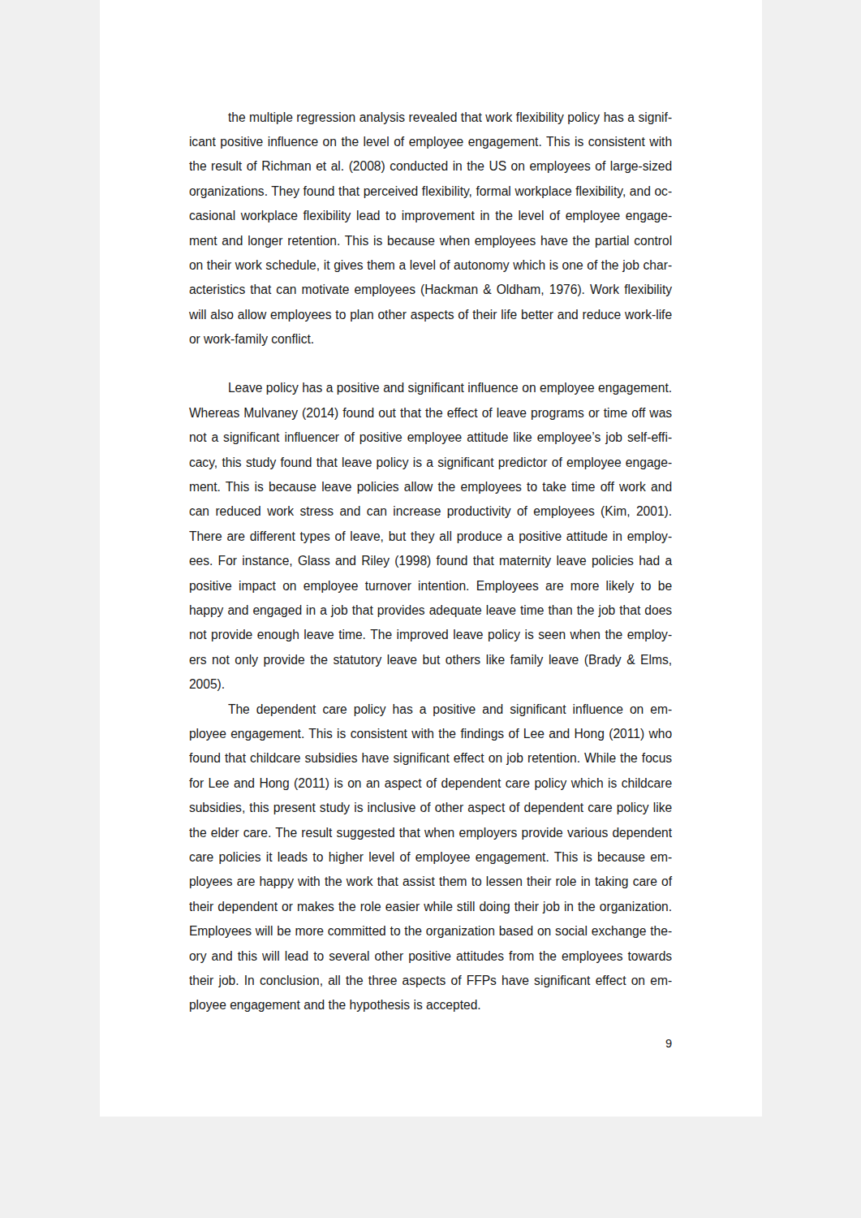the multiple regression analysis revealed that work flexibility policy has a significant positive influence on the level of employee engagement. This is consistent with the result of Richman et al. (2008) conducted in the US on employees of large-sized organizations. They found that perceived flexibility, formal workplace flexibility, and occasional workplace flexibility lead to improvement in the level of employee engagement and longer retention. This is because when employees have the partial control on their work schedule, it gives them a level of autonomy which is one of the job characteristics that can motivate employees (Hackman & Oldham, 1976). Work flexibility will also allow employees to plan other aspects of their life better and reduce work-life or work-family conflict.
Leave policy has a positive and significant influence on employee engagement. Whereas Mulvaney (2014) found out that the effect of leave programs or time off was not a significant influencer of positive employee attitude like employee’s job self-efficacy, this study found that leave policy is a significant predictor of employee engagement. This is because leave policies allow the employees to take time off work and can reduced work stress and can increase productivity of employees (Kim, 2001). There are different types of leave, but they all produce a positive attitude in employees. For instance, Glass and Riley (1998) found that maternity leave policies had a positive impact on employee turnover intention. Employees are more likely to be happy and engaged in a job that provides adequate leave time than the job that does not provide enough leave time. The improved leave policy is seen when the employers not only provide the statutory leave but others like family leave (Brady & Elms, 2005).
The dependent care policy has a positive and significant influence on employee engagement. This is consistent with the findings of Lee and Hong (2011) who found that childcare subsidies have significant effect on job retention. While the focus for Lee and Hong (2011) is on an aspect of dependent care policy which is childcare subsidies, this present study is inclusive of other aspect of dependent care policy like the elder care. The result suggested that when employers provide various dependent care policies it leads to higher level of employee engagement. This is because employees are happy with the work that assist them to lessen their role in taking care of their dependent or makes the role easier while still doing their job in the organization. Employees will be more committed to the organization based on social exchange theory and this will lead to several other positive attitudes from the employees towards their job. In conclusion, all the three aspects of FFPs have significant effect on employee engagement and the hypothesis is accepted.
9